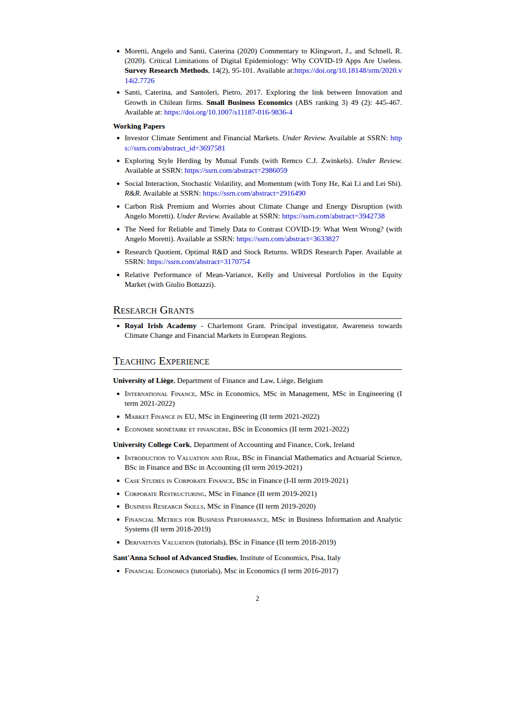Moretti, Angelo and Santi, Caterina (2020) Commentary to Klingwort, J., and Schnell, R. (2020). Critical Limitations of Digital Epidemiology: Why COVID-19 Apps Are Useless. Survey Research Methods, 14(2), 95-101. Available at:https://doi.org/10.18148/srm/2020.v14i2.7726
Santi, Caterina, and Santoleri, Pietro, 2017. Exploring the link between Innovation and Growth in Chilean firms. Small Business Economics (ABS ranking 3) 49 (2): 445-467. Available at: https://doi.org/10.1007/s11187-016-9836-4
Working Papers
Investor Climate Sentiment and Financial Markets. Under Review. Available at SSRN: https://ssrn.com/abstract_id=3697581
Exploring Style Herding by Mutual Funds (with Remco C.J. Zwinkels). Under Review. Available at SSRN: https://ssrn.com/abstract=2986059
Social Interaction, Stochastic Volatility, and Momentum (with Tony He, Kai Li and Lei Shi). R&R. Available at SSRN: https://ssrn.com/abstract=2916490
Carbon Risk Premium and Worries about Climate Change and Energy Disruption (with Angelo Moretti). Under Review. Available at SSRN: https://ssrn.com/abstract=3942738
The Need for Reliable and Timely Data to Contrast COVID-19: What Went Wrong? (with Angelo Moretti). Available at SSRN: https://ssrn.com/abstract=3633827
Research Quotient, Optimal R&D and Stock Returns. WRDS Research Paper. Available at SSRN: https://ssrn.com/abstract=3170754
Relative Performance of Mean-Variance, Kelly and Universal Portfolios in the Equity Market (with Giulio Bottazzi).
Research Grants
Royal Irish Academy - Charlemont Grant. Principal investigator, Awareness towards Climate Change and Financial Markets in European Regions.
Teaching Experience
University of Liège, Department of Finance and Law, Liège, Belgium
International Finance, MSc in Economics, MSc in Management, MSc in Engineering (I term 2021-2022)
Market Finance in EU, MSc in Engineering (II term 2021-2022)
Economie monétaire et financière, BSc in Economics (II term 2021-2022)
University College Cork, Department of Accounting and Finance, Cork, Ireland
Introduction to Valuation and Risk, BSc in Financial Mathematics and Actuarial Science, BSc in Finance and BSc in Accounting (II term 2019-2021)
Case Studies in Corporate Finance, BSc in Finance (I-II term 2019-2021)
Corporate Restructuring, MSc in Finance (II term 2019-2021)
Business Research Skills, MSc in Finance (II term 2019-2020)
Financial Metrics for Business Performance, MSc in Business Information and Analytic Systems (II term 2018-2019)
Derivatives Valuation (tutorials), BSc in Finance (II term 2018-2019)
Sant'Anna School of Advanced Studies, Institute of Economics, Pisa, Italy
Financial Economics (tutorials), Msc in Economics (I term 2016-2017)
2